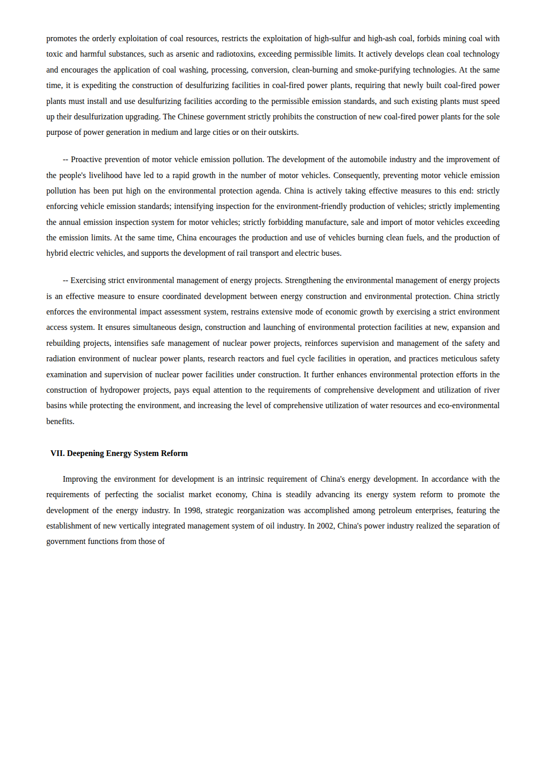promotes the orderly exploitation of coal resources, restricts the exploitation of high-sulfur and high-ash coal, forbids mining coal with toxic and harmful substances, such as arsenic and radiotoxins, exceeding permissible limits. It actively develops clean coal technology and encourages the application of coal washing, processing, conversion, clean-burning and smoke-purifying technologies. At the same time, it is expediting the construction of desulfurizing facilities in coal-fired power plants, requiring that newly built coal-fired power plants must install and use desulfurizing facilities according to the permissible emission standards, and such existing plants must speed up their desulfurization upgrading. The Chinese government strictly prohibits the construction of new coal-fired power plants for the sole purpose of power generation in medium and large cities or on their outskirts.
-- Proactive prevention of motor vehicle emission pollution. The development of the automobile industry and the improvement of the people's livelihood have led to a rapid growth in the number of motor vehicles. Consequently, preventing motor vehicle emission pollution has been put high on the environmental protection agenda. China is actively taking effective measures to this end: strictly enforcing vehicle emission standards; intensifying inspection for the environment-friendly production of vehicles; strictly implementing the annual emission inspection system for motor vehicles; strictly forbidding manufacture, sale and import of motor vehicles exceeding the emission limits. At the same time, China encourages the production and use of vehicles burning clean fuels, and the production of hybrid electric vehicles, and supports the development of rail transport and electric buses.
-- Exercising strict environmental management of energy projects. Strengthening the environmental management of energy projects is an effective measure to ensure coordinated development between energy construction and environmental protection. China strictly enforces the environmental impact assessment system, restrains extensive mode of economic growth by exercising a strict environment access system. It ensures simultaneous design, construction and launching of environmental protection facilities at new, expansion and rebuilding projects, intensifies safe management of nuclear power projects, reinforces supervision and management of the safety and radiation environment of nuclear power plants, research reactors and fuel cycle facilities in operation, and practices meticulous safety examination and supervision of nuclear power facilities under construction. It further enhances environmental protection efforts in the construction of hydropower projects, pays equal attention to the requirements of comprehensive development and utilization of river basins while protecting the environment, and increasing the level of comprehensive utilization of water resources and eco-environmental benefits.
VII. Deepening Energy System Reform
Improving the environment for development is an intrinsic requirement of China's energy development. In accordance with the requirements of perfecting the socialist market economy, China is steadily advancing its energy system reform to promote the development of the energy industry. In 1998, strategic reorganization was accomplished among petroleum enterprises, featuring the establishment of new vertically integrated management system of oil industry. In 2002, China's power industry realized the separation of government functions from those of